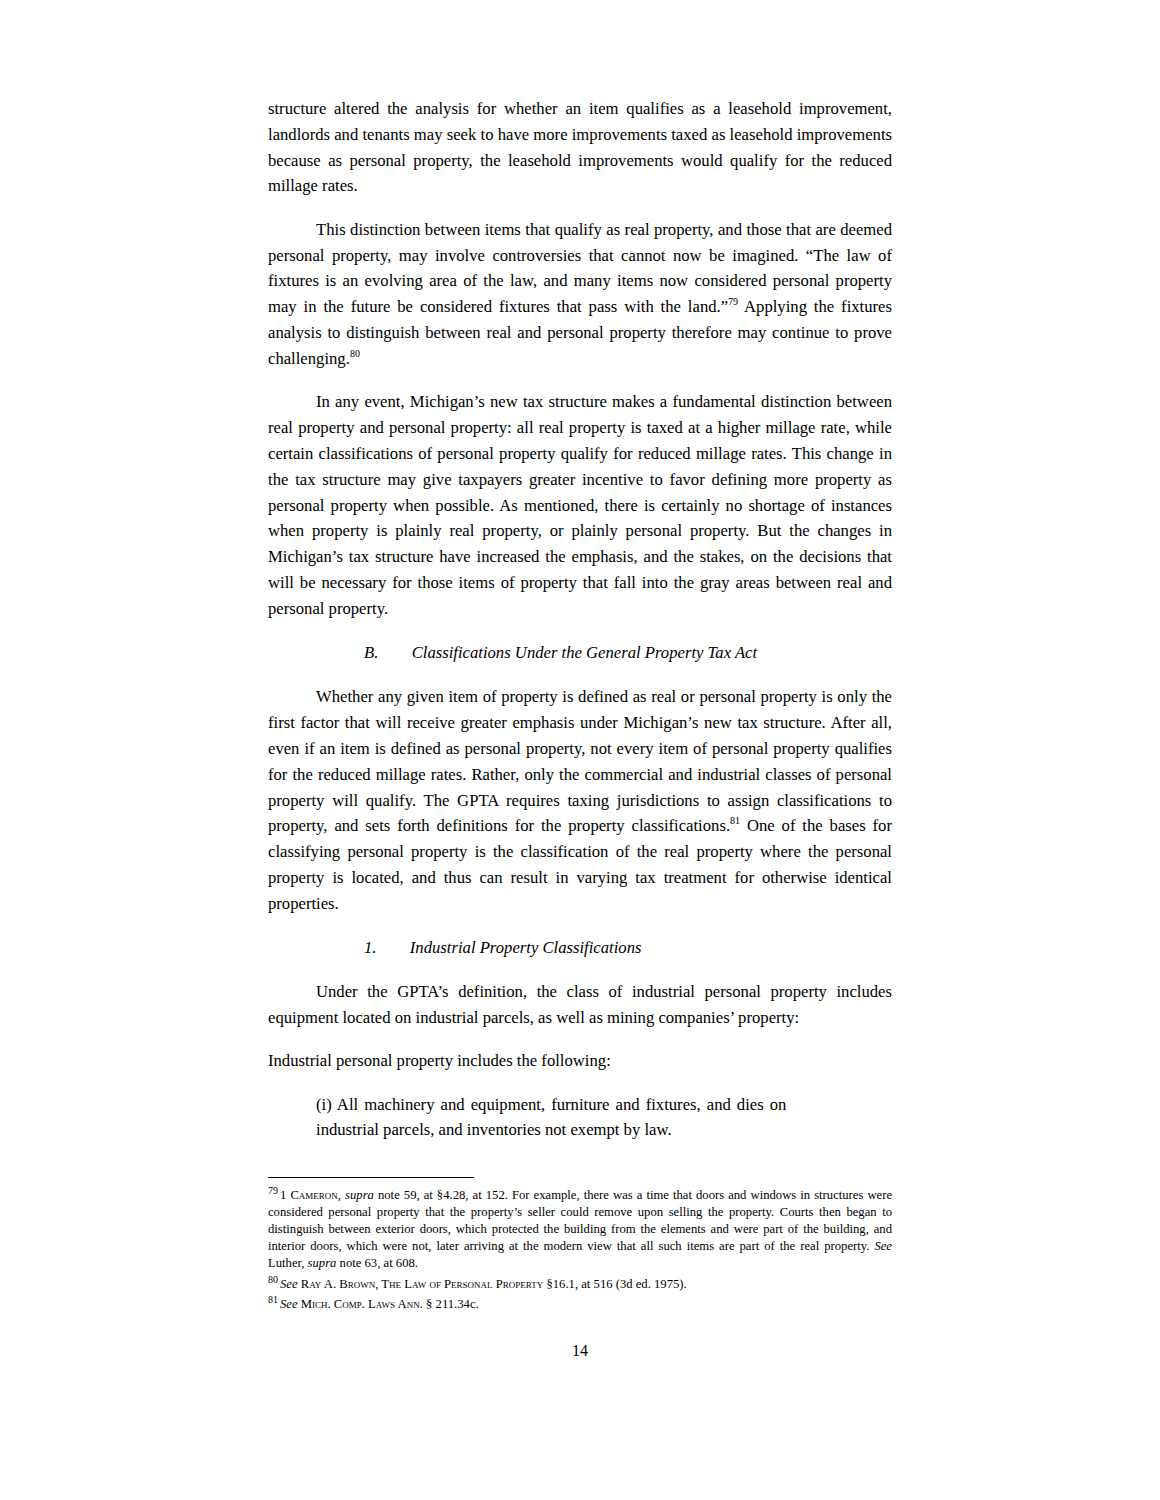structure altered the analysis for whether an item qualifies as a leasehold improvement, landlords and tenants may seek to have more improvements taxed as leasehold improvements because as personal property, the leasehold improvements would qualify for the reduced millage rates.
This distinction between items that qualify as real property, and those that are deemed personal property, may involve controversies that cannot now be imagined. “The law of fixtures is an evolving area of the law, and many items now considered personal property may in the future be considered fixtures that pass with the land.”79 Applying the fixtures analysis to distinguish between real and personal property therefore may continue to prove challenging.80
In any event, Michigan’s new tax structure makes a fundamental distinction between real property and personal property: all real property is taxed at a higher millage rate, while certain classifications of personal property qualify for reduced millage rates. This change in the tax structure may give taxpayers greater incentive to favor defining more property as personal property when possible. As mentioned, there is certainly no shortage of instances when property is plainly real property, or plainly personal property. But the changes in Michigan’s tax structure have increased the emphasis, and the stakes, on the decisions that will be necessary for those items of property that fall into the gray areas between real and personal property.
B. Classifications Under the General Property Tax Act
Whether any given item of property is defined as real or personal property is only the first factor that will receive greater emphasis under Michigan’s new tax structure. After all, even if an item is defined as personal property, not every item of personal property qualifies for the reduced millage rates. Rather, only the commercial and industrial classes of personal property will qualify. The GPTA requires taxing jurisdictions to assign classifications to property, and sets forth definitions for the property classifications.81 One of the bases for classifying personal property is the classification of the real property where the personal property is located, and thus can result in varying tax treatment for otherwise identical properties.
1. Industrial Property Classifications
Under the GPTA’s definition, the class of industrial personal property includes equipment located on industrial parcels, as well as mining companies’ property:
Industrial personal property includes the following:
(i) All machinery and equipment, furniture and fixtures, and dies on industrial parcels, and inventories not exempt by law.
791 Cameron, supra note 59, at §4.28, at 152. For example, there was a time that doors and windows in structures were considered personal property that the property’s seller could remove upon selling the property. Courts then began to distinguish between exterior doors, which protected the building from the elements and were part of the building, and interior doors, which were not, later arriving at the modern view that all such items are part of the real property. See Luther, supra note 63, at 608.
80 See Ray A. Brown, The Law of Personal Property §16.1, at 516 (3d ed. 1975).
81 See Mich. Comp. Laws Ann. § 211.34c.
14